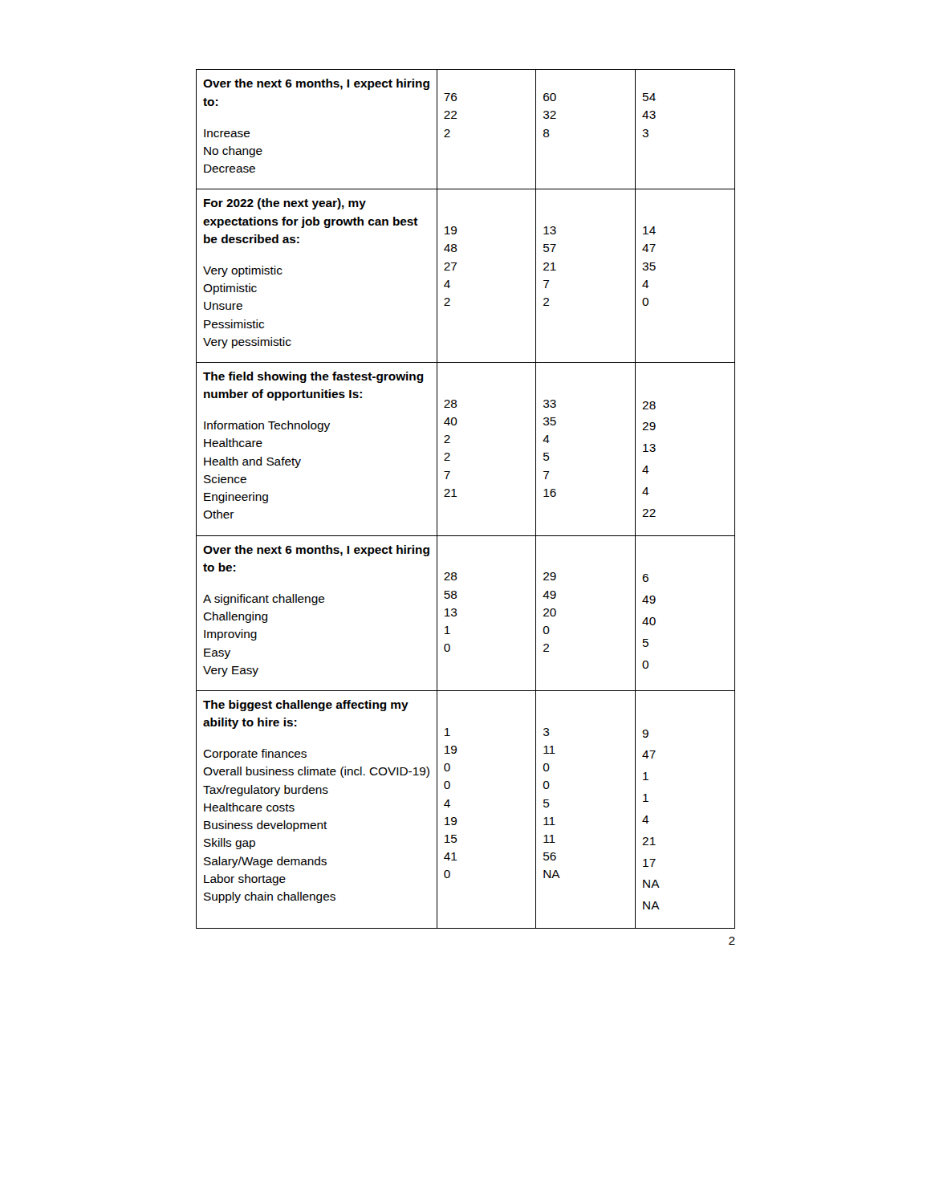| Over the next 6 months, I expect hiring to: Increase No change Decrease | 76 22 2 | 60 32 8 | 54 43 3 |
| For 2022 (the next year), my expectations for job growth can best be described as: Very optimistic Optimistic Unsure Pessimistic Very pessimistic | 19 48 27 4 2 | 13 57 21 7 2 | 14 47 35 4 0 |
| The field showing the fastest-growing number of opportunities Is: Information Technology Healthcare Health and Safety Science Engineering Other | 28 40 2 2 7 21 | 33 35 4 5 7 16 | 28 29 13 4 4 22 |
| Over the next 6 months, I expect hiring to be: A significant challenge Challenging Improving Easy Very Easy | 28 58 13 1 0 | 29 49 20 0 2 | 6 49 40 5 0 |
| The biggest challenge affecting my ability to hire is: Corporate finances Overall business climate (incl. COVID-19) Tax/regulatory burdens Healthcare costs Business development Skills gap Salary/Wage demands Labor shortage Supply chain challenges | 1 19 0 0 4 19 15 41 0 | 3 11 0 0 5 11 11 56 NA | 9 47 1 1 4 21 17 NA NA |
2